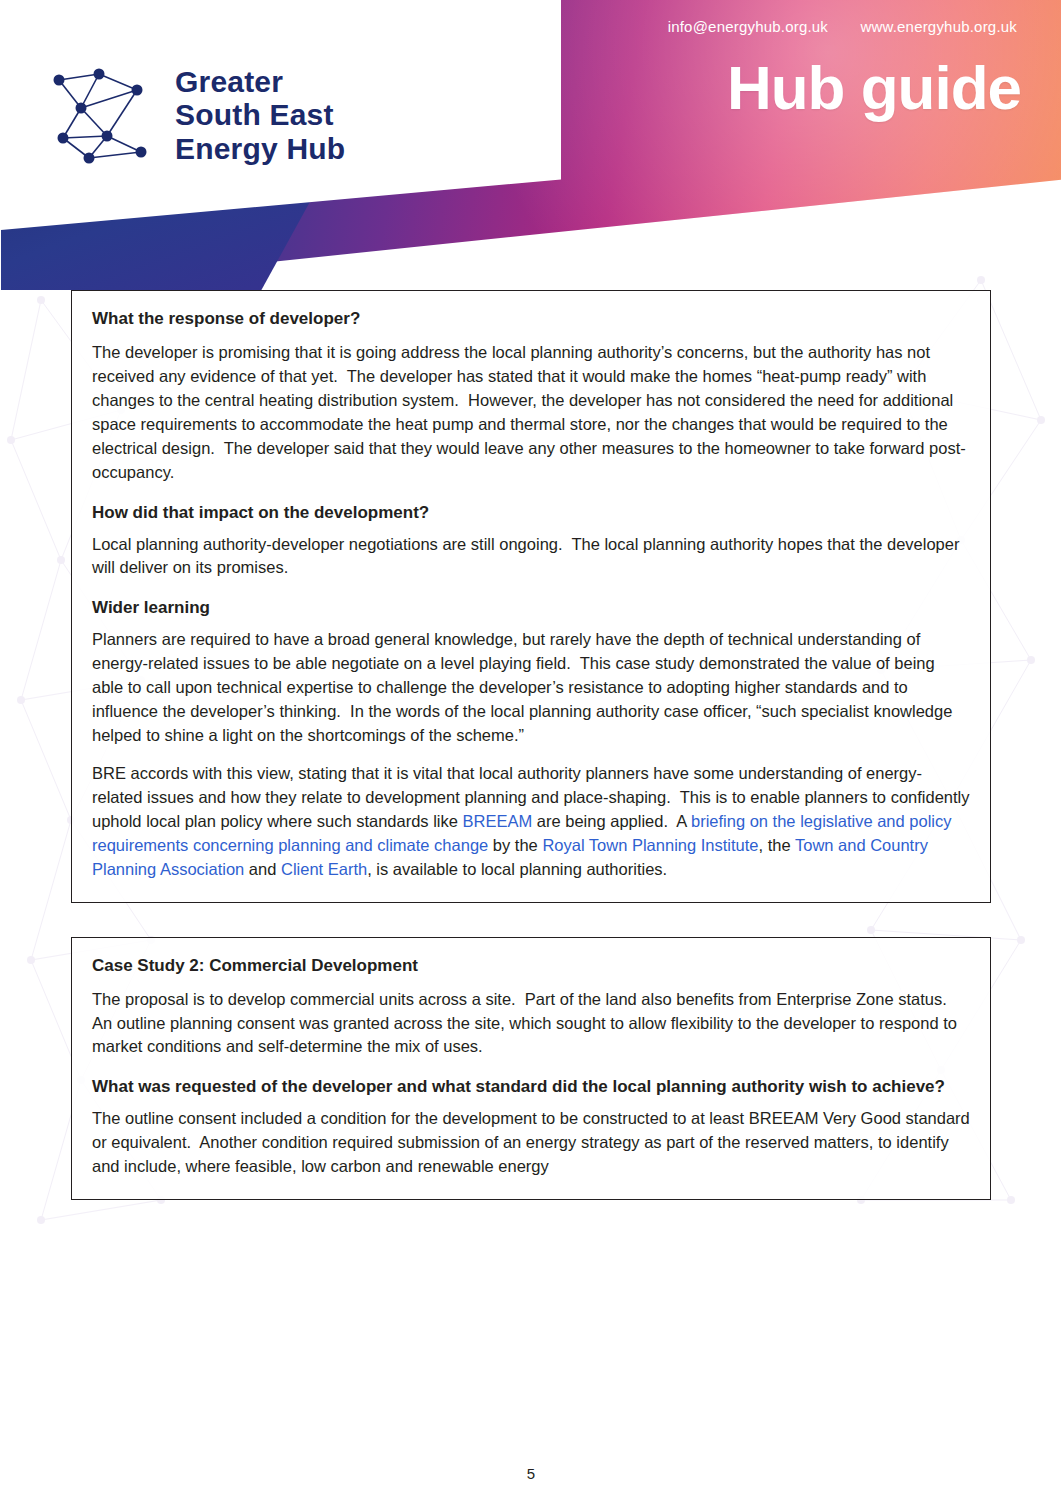info@energyhub.org.uk www.energyhub.org.uk
Hub guide
Greater
South East
Energy Hub
What the response of developer?
The developer is promising that it is going address the local planning authority’s concerns, but the authority has not received any evidence of that yet. The developer has stated that it would make the homes “heat-pump ready” with changes to the central heating distribution system. However, the developer has not considered the need for additional space requirements to accommodate the heat pump and thermal store, nor the changes that would be required to the electrical design. The developer said that they would leave any other measures to the homeowner to take forward post-occupancy.
How did that impact on the development?
Local planning authority-developer negotiations are still ongoing. The local planning authority hopes that the developer will deliver on its promises.
Wider learning
Planners are required to have a broad general knowledge, but rarely have the depth of technical understanding of energy-related issues to be able negotiate on a level playing field. This case study demonstrated the value of being able to call upon technical expertise to challenge the developer’s resistance to adopting higher standards and to influence the developer’s thinking. In the words of the local planning authority case officer, “such specialist knowledge helped to shine a light on the shortcomings of the scheme.”
BRE accords with this view, stating that it is vital that local authority planners have some understanding of energy-related issues and how they relate to development planning and place-shaping. This is to enable planners to confidently uphold local plan policy where such standards like BREEAM are being applied. A briefing on the legislative and policy requirements concerning planning and climate change by the Royal Town Planning Institute, the Town and Country Planning Association and Client Earth, is available to local planning authorities.
Case Study 2: Commercial Development
The proposal is to develop commercial units across a site. Part of the land also benefits from Enterprise Zone status. An outline planning consent was granted across the site, which sought to allow flexibility to the developer to respond to market conditions and self-determine the mix of uses.
What was requested of the developer and what standard did the local planning authority wish to achieve?
The outline consent included a condition for the development to be constructed to at least BREEAM Very Good standard or equivalent. Another condition required submission of an energy strategy as part of the reserved matters, to identify and include, where feasible, low carbon and renewable energy
5